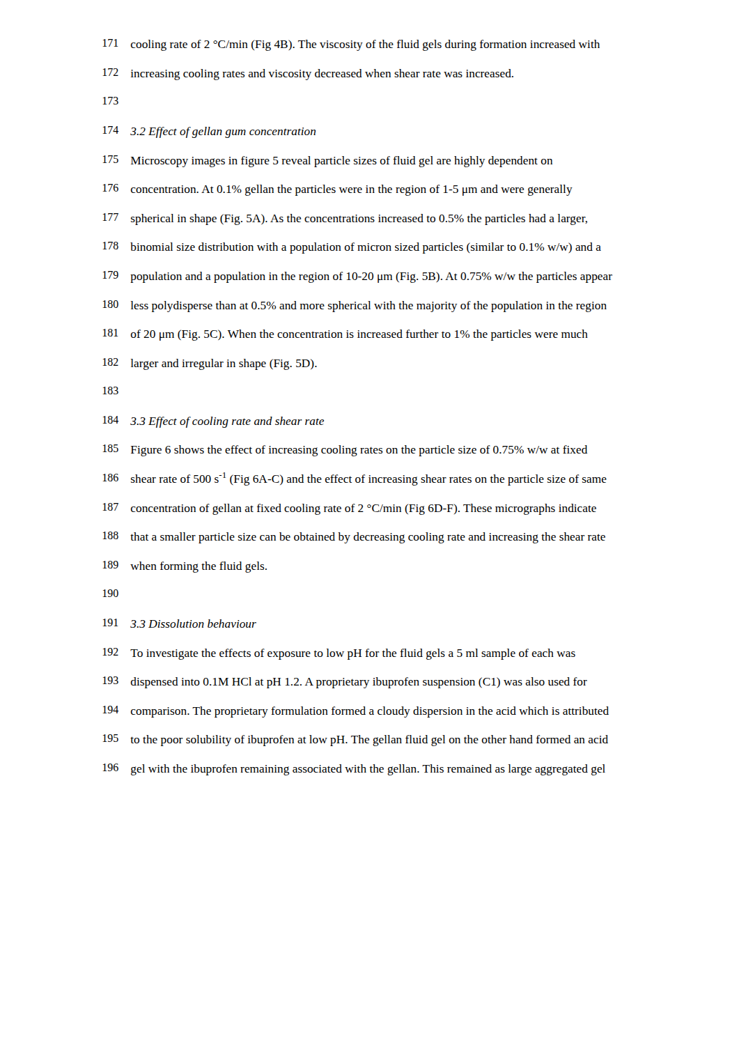171cooling rate of 2 °C/min (Fig 4B). The viscosity of the fluid gels during formation increased with
172increasing cooling rates and viscosity decreased when shear rate was increased.
173
1743.2 Effect of gellan gum concentration
175 Microscopy images in figure 5 reveal particle sizes of fluid gel are highly dependent on
176concentration. At 0.1% gellan the particles were in the region of 1-5 μm and were generally
177spherical in shape (Fig. 5A). As the concentrations increased to 0.5% the particles had a larger,
178binomial size distribution with a population of micron sized particles (similar to 0.1% w/w) and a
179population and a population in the region of 10-20 μm (Fig. 5B). At 0.75% w/w the particles appear
180less polydisperse than at 0.5% and more spherical with the majority of the population in the region
181of 20 μm (Fig. 5C). When the concentration is increased further to 1% the particles were much
182larger and irregular in shape (Fig. 5D).
183
1843.3 Effect of cooling rate and shear rate
185 Figure 6 shows the effect of increasing cooling rates on the particle size of 0.75% w/w at fixed
186shear rate of 500 s-1 (Fig 6A-C) and the effect of increasing shear rates on the particle size of same
187concentration of gellan at fixed cooling rate of 2 °C/min (Fig 6D-F). These micrographs indicate
188that a smaller particle size can be obtained by decreasing cooling rate and increasing the shear rate
189when forming the fluid gels.
190
1913.3 Dissolution behaviour
192 To investigate the effects of exposure to low pH for the fluid gels a 5 ml sample of each was
193dispensed into 0.1M HCl at pH 1.2. A proprietary ibuprofen suspension (C1) was also used for
194comparison. The proprietary formulation formed a cloudy dispersion in the acid which is attributed
195to the poor solubility of ibuprofen at low pH. The gellan fluid gel on the other hand formed an acid
196gel with the ibuprofen remaining associated with the gellan. This remained as large aggregated gel